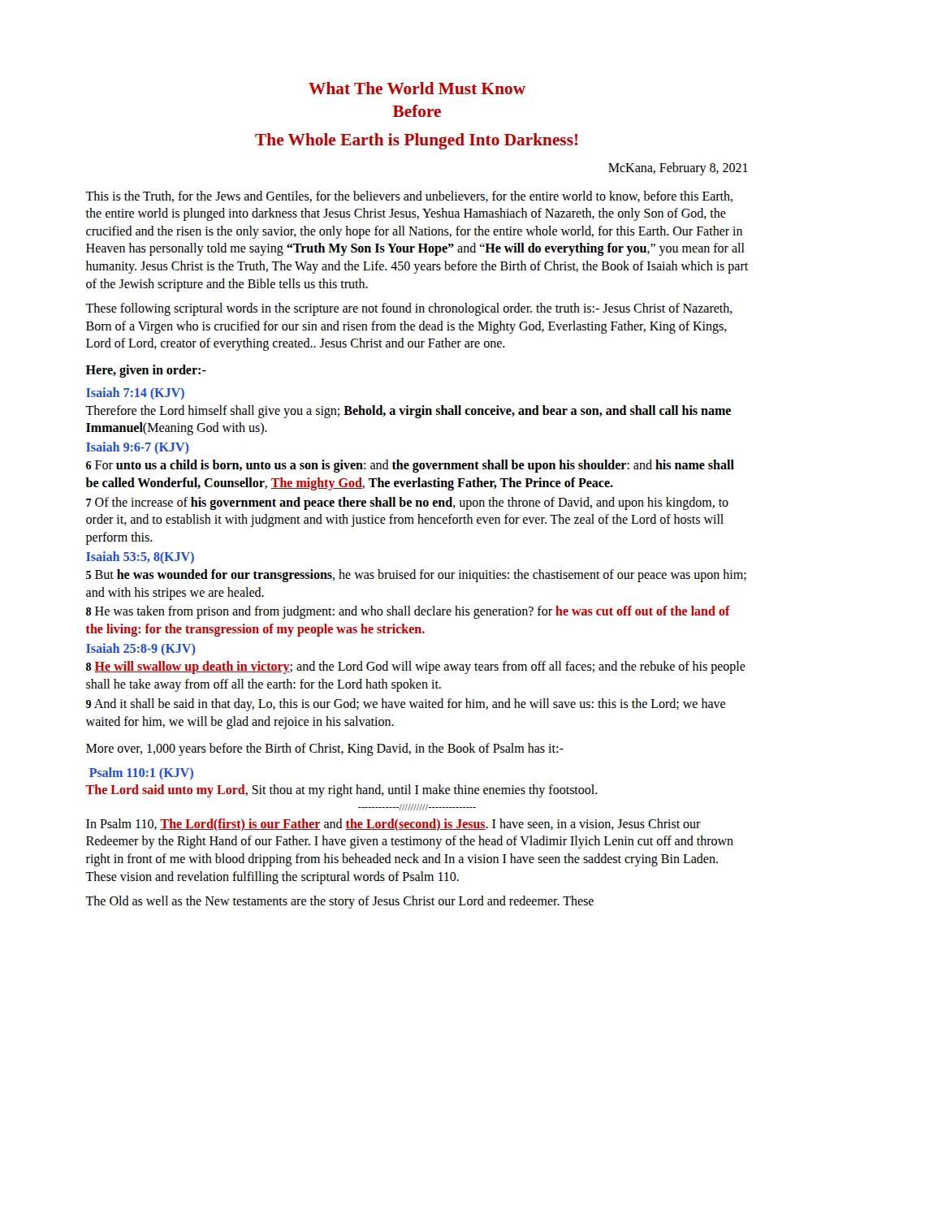What The World Must Know Before The Whole Earth is Plunged Into Darkness!
McKana, February 8, 2021
This is the Truth, for the Jews and Gentiles, for the believers and unbelievers, for the entire world to know, before this Earth, the entire world is plunged into darkness that Jesus Christ Jesus, Yeshua Hamashiach of Nazareth, the only Son of God, the crucified and the risen is the only savior, the only hope for all Nations, for the entire whole world, for this Earth. Our Father in Heaven has personally told me saying “Truth My Son Is Your Hope” and “He will do everything for you,” you mean for all humanity. Jesus Christ is the Truth, The Way and the Life. 450 years before the Birth of Christ, the Book of Isaiah which is part of the Jewish scripture and the Bible tells us this truth.
These following scriptural words in the scripture are not found in chronological order. the truth is:- Jesus Christ of Nazareth, Born of a Virgen who is crucified for our sin and risen from the dead is the Mighty God, Everlasting Father, King of Kings, Lord of Lord, creator of everything created.. Jesus Christ and our Father are one.
Here, given in order:-
Isaiah 7:14 (KJV)
Therefore the Lord himself shall give you a sign; Behold, a virgin shall conceive, and bear a son, and shall call his name Immanuel(Meaning God with us).
Isaiah 9:6-7 (KJV)
6 For unto us a child is born, unto us a son is given: and the government shall be upon his shoulder: and his name shall be called Wonderful, Counsellor, The mighty God, The everlasting Father, The Prince of Peace.
7 Of the increase of his government and peace there shall be no end, upon the throne of David, and upon his kingdom, to order it, and to establish it with judgment and with justice from henceforth even for ever. The zeal of the Lord of hosts will perform this.
Isaiah 53:5, 8(KJV)
5 But he was wounded for our transgressions, he was bruised for our iniquities: the chastisement of our peace was upon him; and with his stripes we are healed.
8 He was taken from prison and from judgment: and who shall declare his generation? for he was cut off out of the land of the living: for the transgression of my people was he stricken.
Isaiah 25:8-9 (KJV)
8 He will swallow up death in victory; and the Lord God will wipe away tears from off all faces; and the rebuke of his people shall he take away from off all the earth: for the Lord hath spoken it.
9 And it shall be said in that day, Lo, this is our God; we have waited for him, and he will save us: this is the Lord; we have waited for him, we will be glad and rejoice in his salvation.
More over, 1,000 years before the Birth of Christ, King David, in the Book of Psalm has it:-
Psalm 110:1 (KJV)
The Lord said unto my Lord, Sit thou at my right hand, until I make thine enemies thy footstool.
------------//////////--------------
In Psalm 110, The Lord(first) is our Father and the Lord(second) is Jesus. I have seen, in a vision, Jesus Christ our Redeemer by the Right Hand of our Father. I have given a testimony of the head of Vladimir Ilyich Lenin cut off and thrown right in front of me with blood dripping from his beheaded neck and In a vision I have seen the saddest crying Bin Laden. These vision and revelation fulfilling the scriptural words of Psalm 110.
The Old as well as the New testaments are the story of Jesus Christ our Lord and redeemer. These